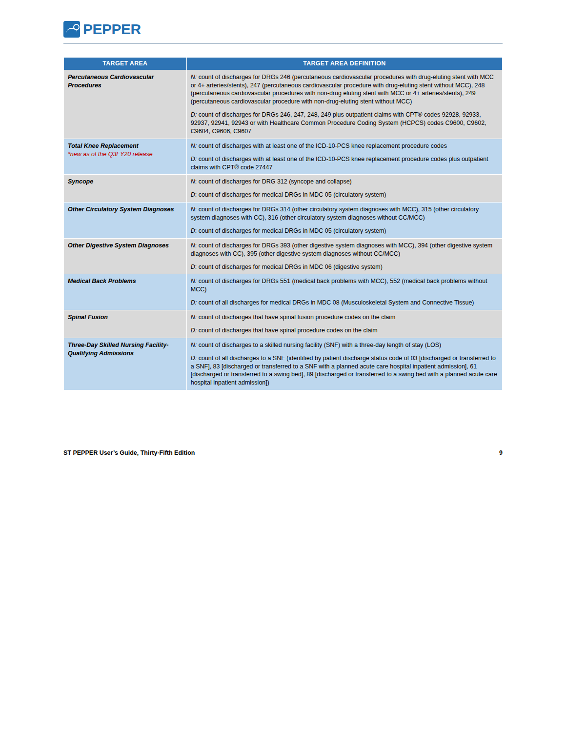PEPPER
| TARGET AREA | TARGET AREA DEFINITION |
| --- | --- |
| Percutaneous Cardiovascular Procedures | N: count of discharges for DRGs 246 (percutaneous cardiovascular procedures with drug-eluting stent with MCC or 4+ arteries/stents), 247 (percutaneous cardiovascular procedure with drug-eluting stent without MCC), 248 (percutaneous cardiovascular procedures with non-drug eluting stent with MCC or 4+ arteries/stents), 249 (percutaneous cardiovascular procedure with non-drug-eluting stent without MCC) D: count of discharges for DRGs 246, 247, 248, 249 plus outpatient claims with CPT® codes 92928, 92933, 92937, 92941, 92943 or with Healthcare Common Procedure Coding System (HCPCS) codes C9600, C9602, C9604, C9606, C9607 |
| Total Knee Replacement *new as of the Q3FY20 release | N: count of discharges with at least one of the ICD-10-PCS knee replacement procedure codes D: count of discharges with at least one of the ICD-10-PCS knee replacement procedure codes plus outpatient claims with CPT® code 27447 |
| Syncope | N : count of discharges for DRG 312 (syncope and collapse) D : count of discharges for medical DRGs in MDC 05 (circulatory system) |
| Other Circulatory System Diagnoses | N : count of discharges for DRGs 314 (other circulatory system diagnoses with MCC), 315 (other circulatory system diagnoses with CC), 316 (other circulatory system diagnoses without CC/MCC) D : count of discharges for medical DRGs in MDC 05 (circulatory system) |
| Other Digestive System Diagnoses | N : count of discharges for DRGs 393 (other digestive system diagnoses with MCC), 394 (other digestive system diagnoses with CC), 395 (other digestive system diagnoses without CC/MCC) D : count of discharges for medical DRGs in MDC 06 (digestive system) |
| Medical Back Problems | N: count of discharges for DRGs 551 (medical back problems with MCC), 552 (medical back problems without MCC) D: count of all discharges for medical DRGs in MDC 08 (Musculoskeletal System and Connective Tissue) |
| Spinal Fusion | N: count of discharges that have spinal fusion procedure codes on the claim D: count of discharges that have spinal procedure codes on the claim |
| Three-Day Skilled Nursing Facility-Qualifying Admissions | N: count of discharges to a skilled nursing facility (SNF) with a three-day length of stay (LOS) D: count of all discharges to a SNF (identified by patient discharge status code of 03 [discharged or transferred to a SNF], 83 [discharged or transferred to a SNF with a planned acute care hospital inpatient admission], 61 [discharged or transferred to a swing bed], 89 [discharged or transferred to a swing bed with a planned acute care hospital inpatient admission]) |
ST PEPPER User’s Guide, Thirty-Fifth Edition 9